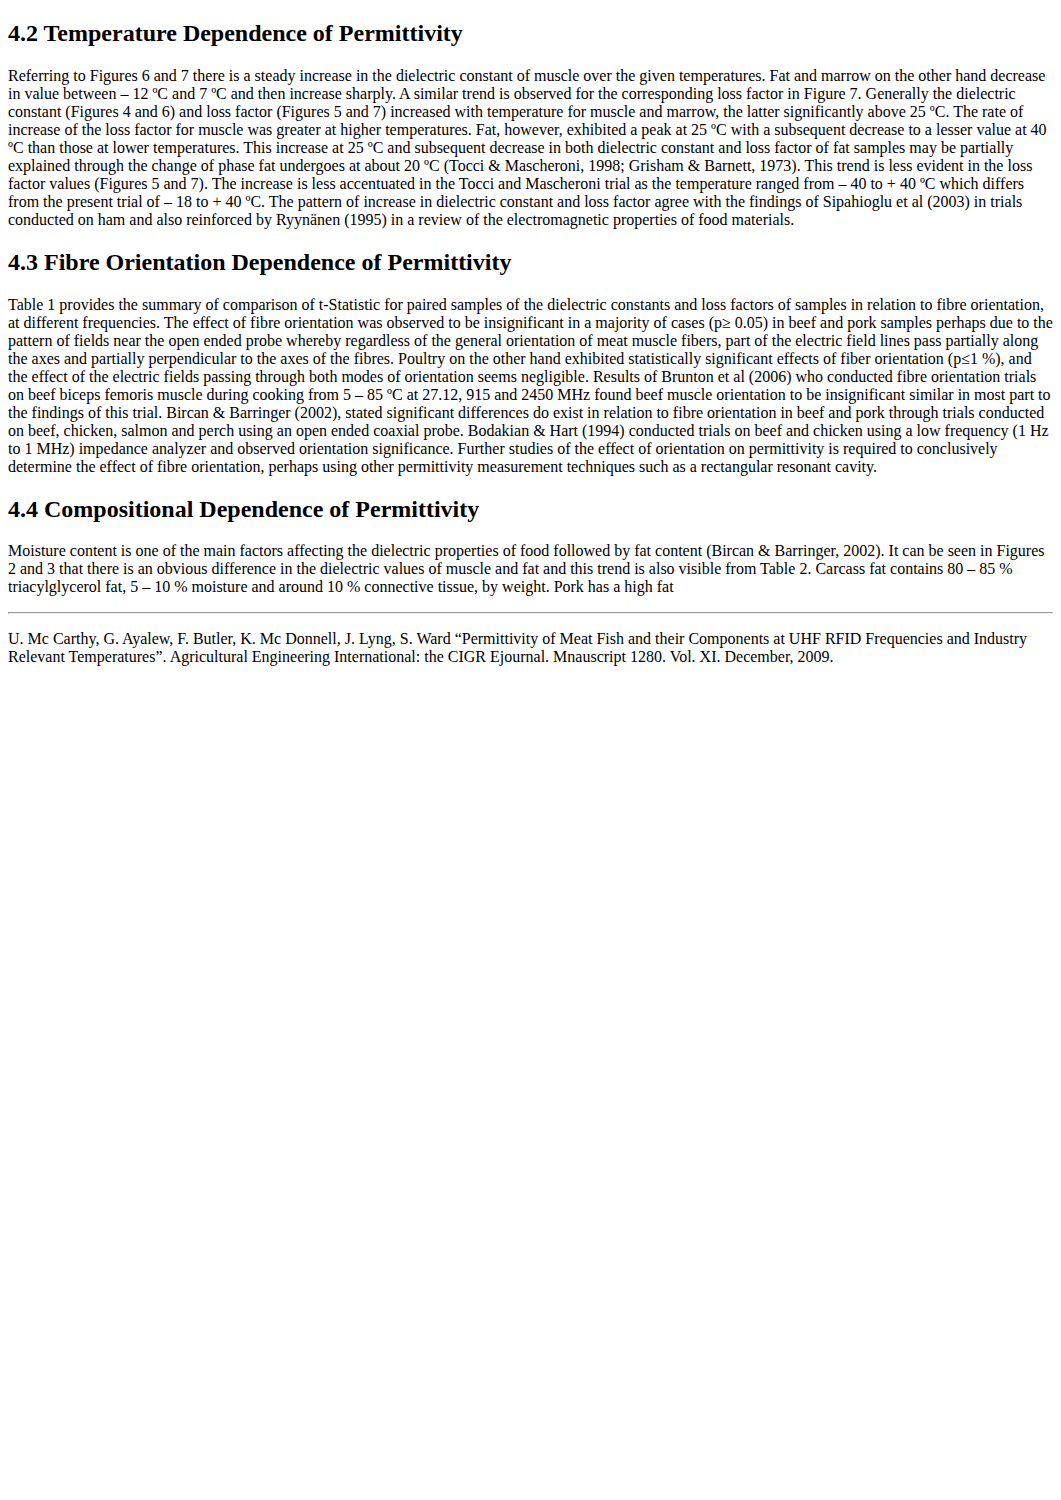4.2 Temperature Dependence of Permittivity
Referring to Figures 6 and 7 there is a steady increase in the dielectric constant of muscle over the given temperatures. Fat and marrow on the other hand decrease in value between – 12 ºC and 7 ºC and then increase sharply. A similar trend is observed for the corresponding loss factor in Figure 7. Generally the dielectric constant (Figures 4 and 6) and loss factor (Figures 5 and 7) increased with temperature for muscle and marrow, the latter significantly above 25 ºC. The rate of increase of the loss factor for muscle was greater at higher temperatures. Fat, however, exhibited a peak at 25 ºC with a subsequent decrease to a lesser value at 40 ºC than those at lower temperatures. This increase at 25 ºC and subsequent decrease in both dielectric constant and loss factor of fat samples may be partially explained through the change of phase fat undergoes at about 20 ºC (Tocci & Mascheroni, 1998; Grisham & Barnett, 1973). This trend is less evident in the loss factor values (Figures 5 and 7). The increase is less accentuated in the Tocci and Mascheroni trial as the temperature ranged from – 40 to + 40 ºC which differs from the present trial of – 18 to + 40 ºC. The pattern of increase in dielectric constant and loss factor agree with the findings of Sipahioglu et al (2003) in trials conducted on ham and also reinforced by Ryynänen (1995) in a review of the electromagnetic properties of food materials.
4.3 Fibre Orientation Dependence of Permittivity
Table 1 provides the summary of comparison of t-Statistic for paired samples of the dielectric constants and loss factors of samples in relation to fibre orientation, at different frequencies. The effect of fibre orientation was observed to be insignificant in a majority of cases (p≥ 0.05) in beef and pork samples perhaps due to the pattern of fields near the open ended probe whereby regardless of the general orientation of meat muscle fibers, part of the electric field lines pass partially along the axes and partially perpendicular to the axes of the fibres. Poultry on the other hand exhibited statistically significant effects of fiber orientation (p≤1 %), and the effect of the electric fields passing through both modes of orientation seems negligible. Results of Brunton et al (2006) who conducted fibre orientation trials on beef biceps femoris muscle during cooking from 5 – 85 ºC at 27.12, 915 and 2450 MHz found beef muscle orientation to be insignificant similar in most part to the findings of this trial. Bircan & Barringer (2002), stated significant differences do exist in relation to fibre orientation in beef and pork through trials conducted on beef, chicken, salmon and perch using an open ended coaxial probe. Bodakian & Hart (1994) conducted trials on beef and chicken using a low frequency (1 Hz to 1 MHz) impedance analyzer and observed orientation significance. Further studies of the effect of orientation on permittivity is required to conclusively determine the effect of fibre orientation, perhaps using other permittivity measurement techniques such as a rectangular resonant cavity.
4.4 Compositional Dependence of Permittivity
Moisture content is one of the main factors affecting the dielectric properties of food followed by fat content (Bircan & Barringer, 2002). It can be seen in Figures 2 and 3 that there is an obvious difference in the dielectric values of muscle and fat and this trend is also visible from Table 2. Carcass fat contains 80 – 85 % triacylglycerol fat, 5 – 10 % moisture and around 10 % connective tissue, by weight. Pork has a high fat
U. Mc Carthy, G. Ayalew, F. Butler, K. Mc Donnell, J. Lyng, S. Ward “Permittivity of Meat Fish and their Components at UHF RFID Frequencies and Industry Relevant Temperatures”. Agricultural Engineering International: the CIGR Ejournal. Mnauscript 1280. Vol. XI. December, 2009.